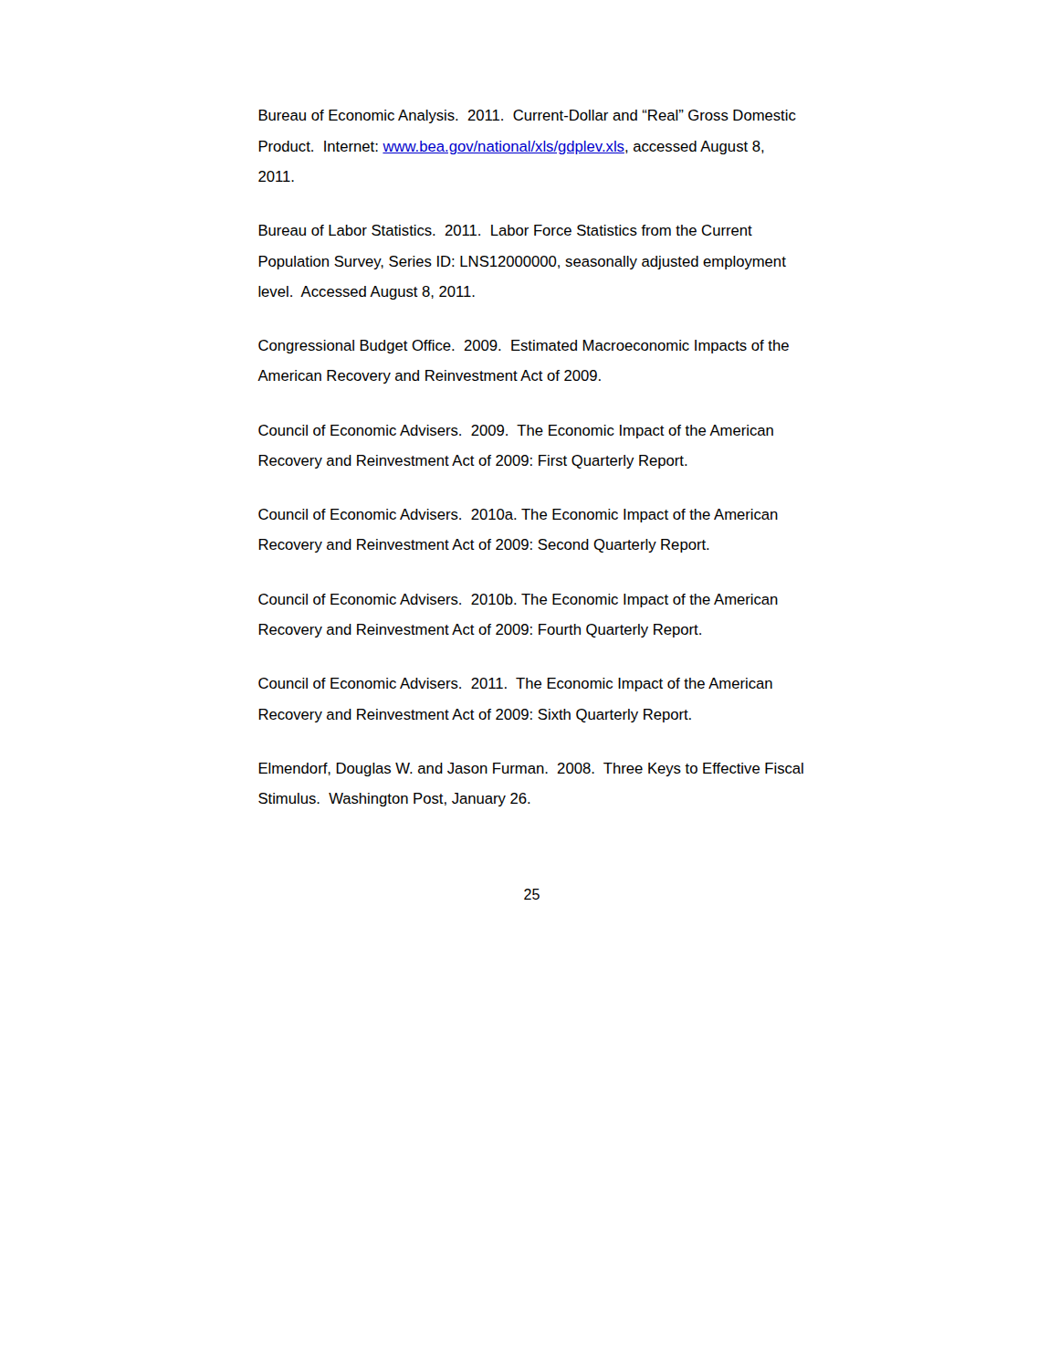Bureau of Economic Analysis. 2011. Current-Dollar and “Real” Gross Domestic Product. Internet: www.bea.gov/national/xls/gdplev.xls, accessed August 8, 2011.
Bureau of Labor Statistics. 2011. Labor Force Statistics from the Current Population Survey, Series ID: LNS12000000, seasonally adjusted employment level. Accessed August 8, 2011.
Congressional Budget Office. 2009. Estimated Macroeconomic Impacts of the American Recovery and Reinvestment Act of 2009.
Council of Economic Advisers. 2009. The Economic Impact of the American Recovery and Reinvestment Act of 2009: First Quarterly Report.
Council of Economic Advisers. 2010a. The Economic Impact of the American Recovery and Reinvestment Act of 2009: Second Quarterly Report.
Council of Economic Advisers. 2010b. The Economic Impact of the American Recovery and Reinvestment Act of 2009: Fourth Quarterly Report.
Council of Economic Advisers. 2011. The Economic Impact of the American Recovery and Reinvestment Act of 2009: Sixth Quarterly Report.
Elmendorf, Douglas W. and Jason Furman. 2008. Three Keys to Effective Fiscal Stimulus. Washington Post, January 26.
25